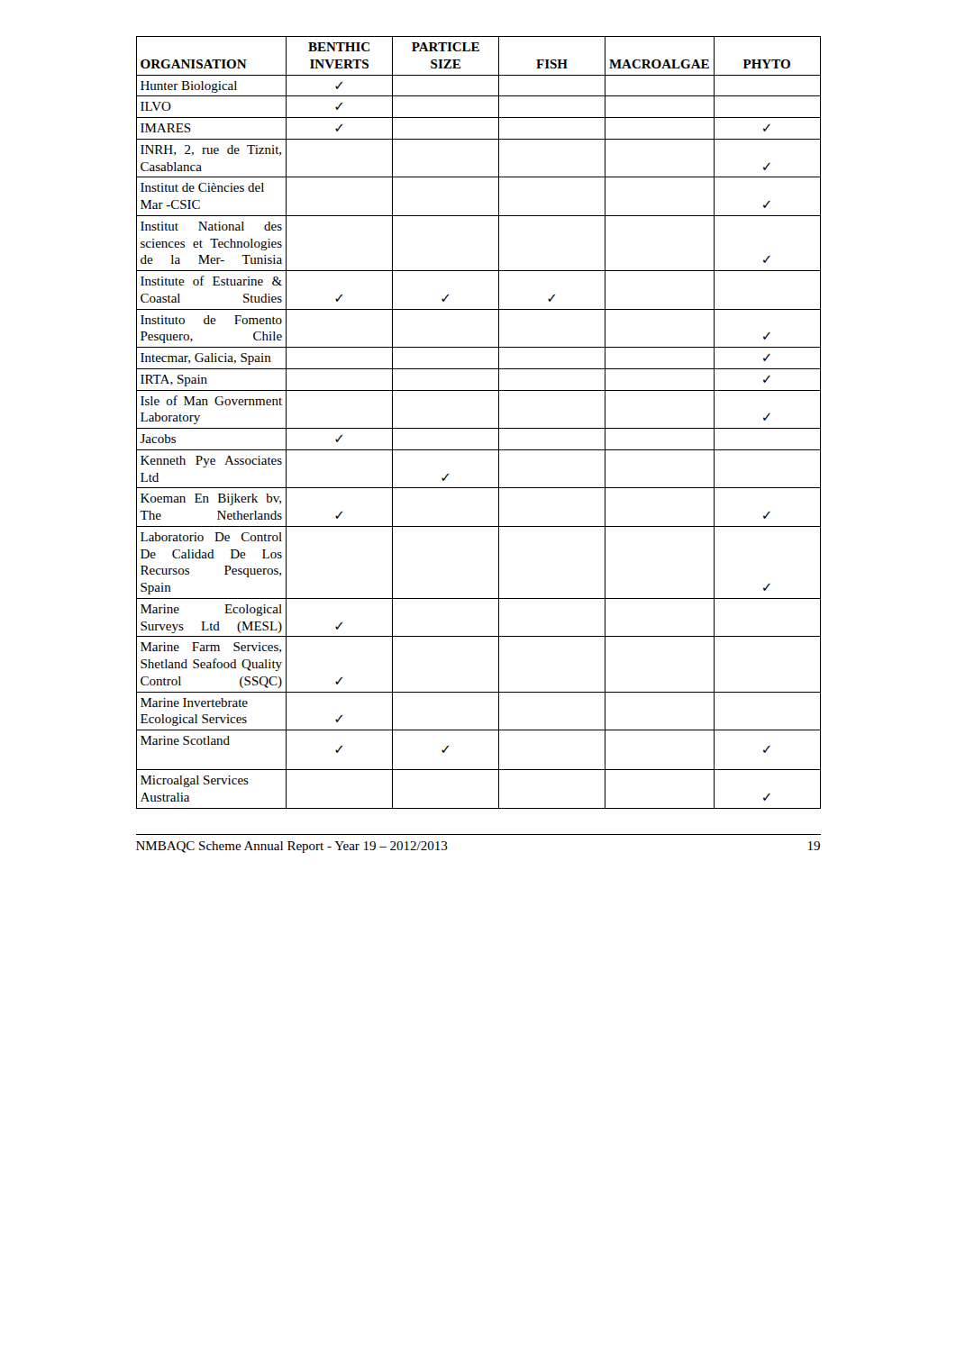| ORGANISATION | BENTHIC INVERTS | PARTICLE SIZE | FISH | MACROALGAE | PHYTO |
| --- | --- | --- | --- | --- | --- |
| Hunter Biological | ✓ | | | | |
| ILVO | ✓ | | | | |
| IMARES | ✓ | | | | ✓ |
| INRH, 2, rue de Tiznit, Casablanca | | | | | ✓ |
| Institut de Ciències del Mar -CSIC | | | | | ✓ |
| Institut National des sciences et Technologies de la Mer- Tunisia | | | | | ✓ |
| Institute of Estuarine & Coastal Studies | ✓ | ✓ | ✓ | | |
| Instituto de Fomento Pesquero, Chile | | | | | ✓ |
| Intecmar, Galicia, Spain | | | | | ✓ |
| IRTA, Spain | | | | | ✓ |
| Isle of Man Government Laboratory | | | | | ✓ |
| Jacobs | ✓ | | | | |
| Kenneth Pye Associates Ltd | | ✓ | | | |
| Koeman En Bijkerk bv, The Netherlands | ✓ | | | | ✓ |
| Laboratorio De Control De Calidad De Los Recursos Pesqueros, Spain | | | | | ✓ |
| Marine Ecological Surveys Ltd (MESL) | ✓ | | | | |
| Marine Farm Services, Shetland Seafood Quality Control (SSQC) | ✓ | | | | |
| Marine Invertebrate Ecological Services | ✓ | | | | |
| Marine Scotland | ✓ | ✓ | | | ✓ |
| Microalgal Services Australia | | | | | ✓ |
NMBAQC Scheme Annual Report - Year 19 – 2012/2013
19